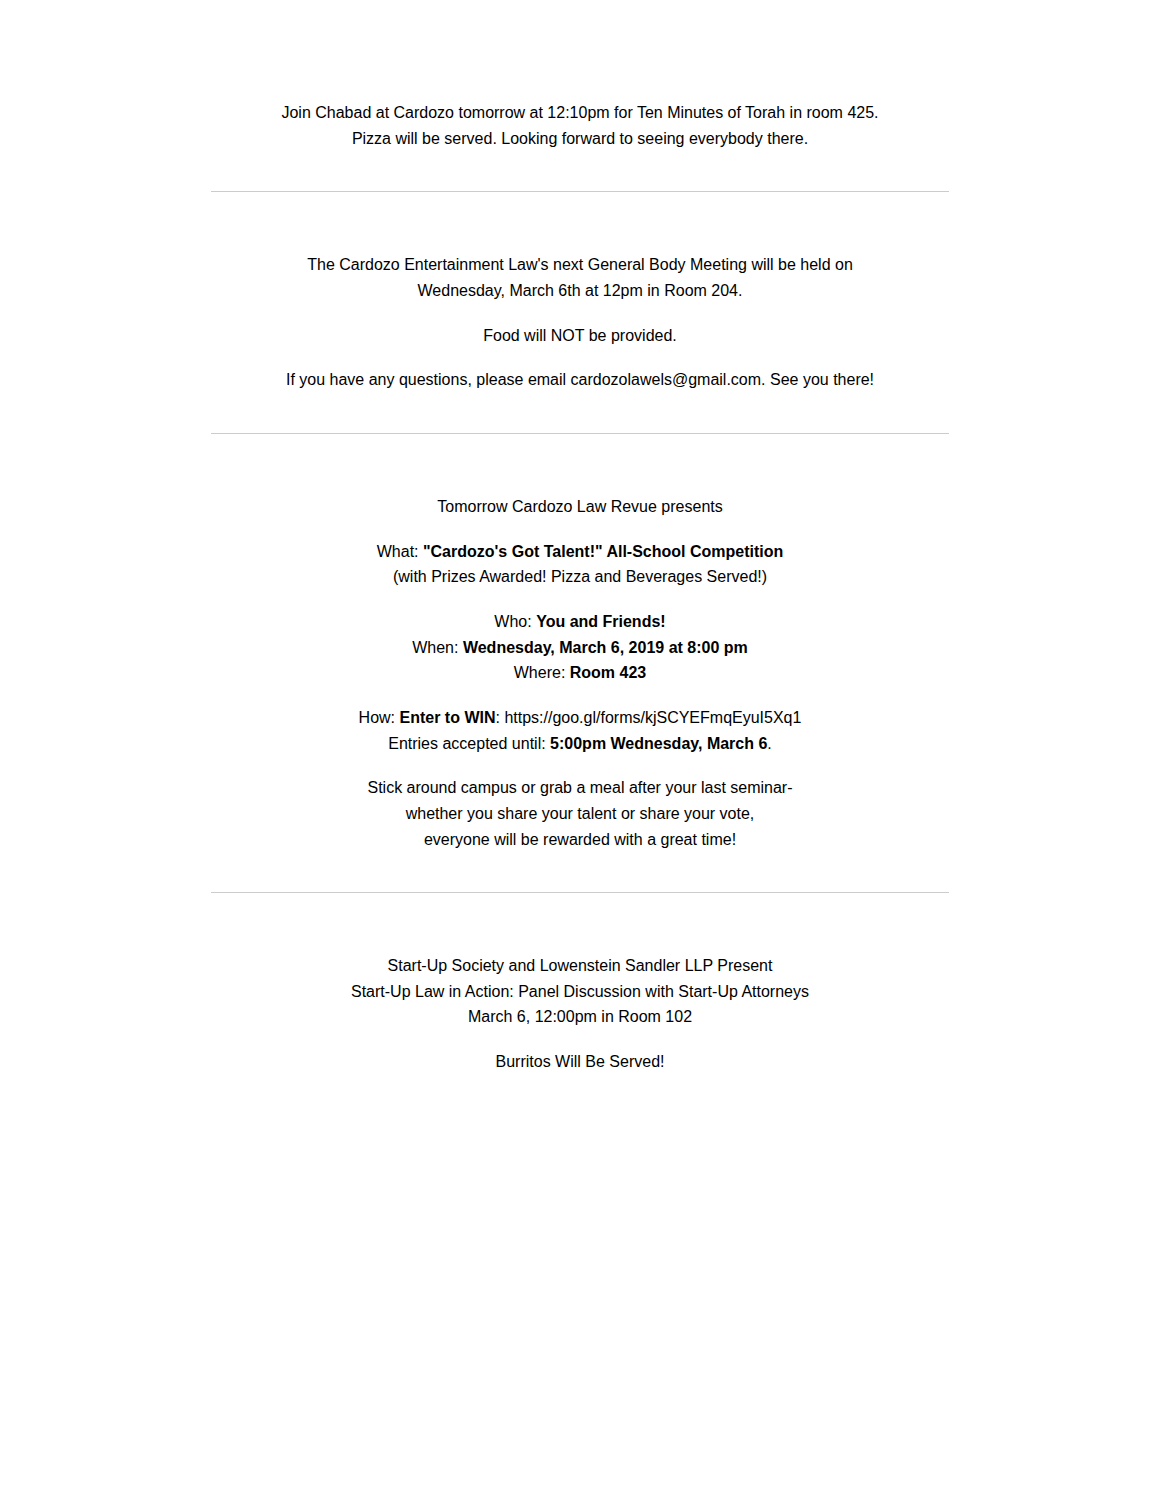Join Chabad at Cardozo tomorrow at 12:10pm for Ten Minutes of Torah in room 425.
Pizza will be served. Looking forward to seeing everybody there.
The Cardozo Entertainment Law's next General Body Meeting will be held on
Wednesday, March 6th at 12pm in Room 204.
Food will NOT be provided.
If you have any questions, please email cardozolawels@gmail.com. See you there!
Tomorrow Cardozo Law Revue presents
What: "Cardozo's Got Talent!" All-School Competition
(with Prizes Awarded! Pizza and Beverages Served!)
Who: You and Friends!
When: Wednesday, March 6, 2019 at 8:00 pm
Where: Room 423
How: Enter to WIN: https://goo.gl/forms/kjSCYEFmqEyuI5Xq1
Entries accepted until: 5:00pm Wednesday, March 6.
Stick around campus or grab a meal after your last seminar-
whether you share your talent or share your vote,
everyone will be rewarded with a great time!
Start-Up Society and Lowenstein Sandler LLP Present
Start-Up Law in Action: Panel Discussion with Start-Up Attorneys
March 6, 12:00pm in Room 102
Burritos Will Be Served!